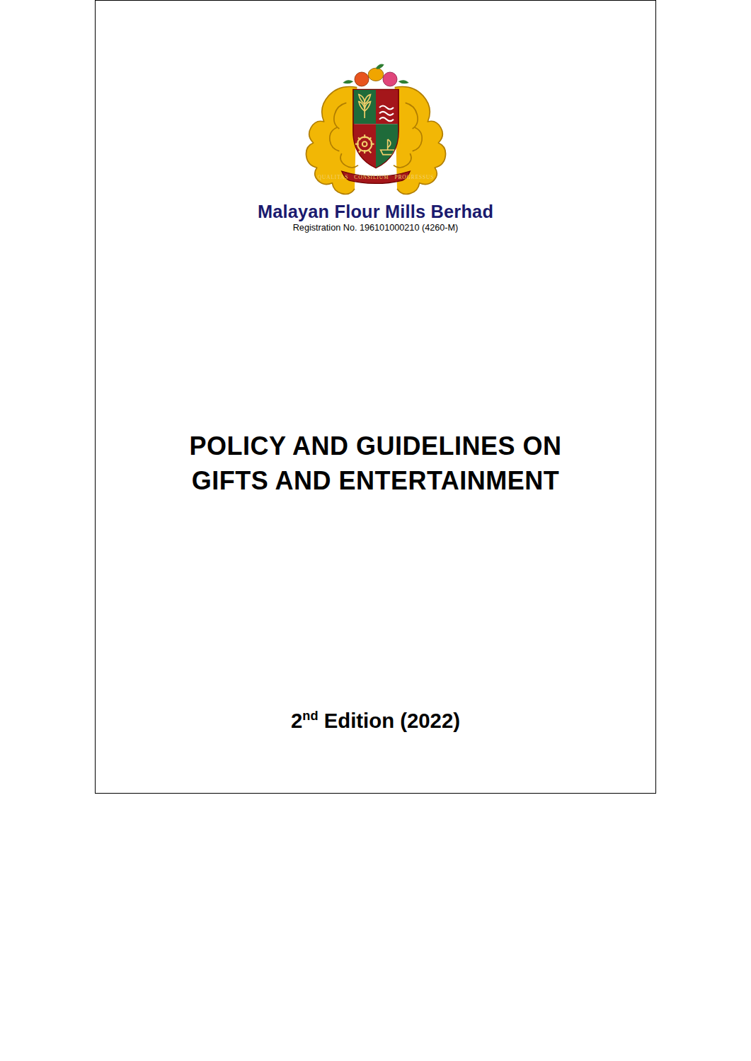QUALITAS CONSILIUM PROGRESSUS
Malayan Flour Mills Berhad
Registration No. 196101000210 (4260-M)
POLICY AND GUIDELINES ON
GIFTS AND ENTERTAINMENT
2nd Edition (2022)